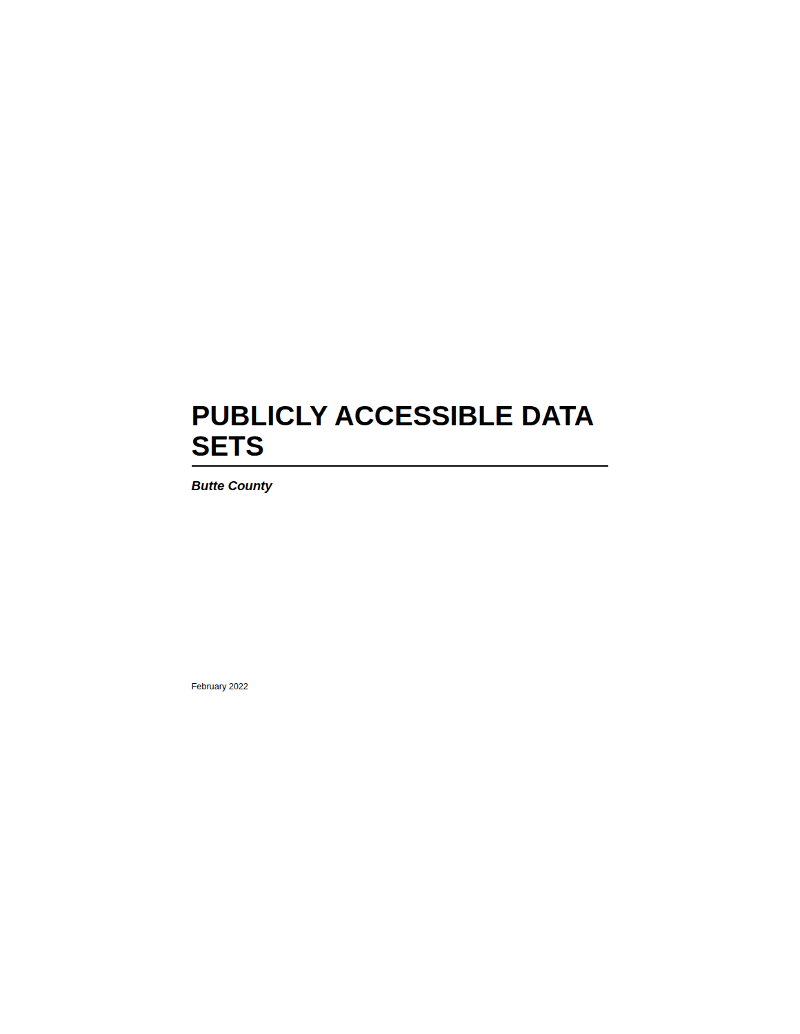PUBLICLY ACCESSIBLE DATA SETS
Butte County
February 2022